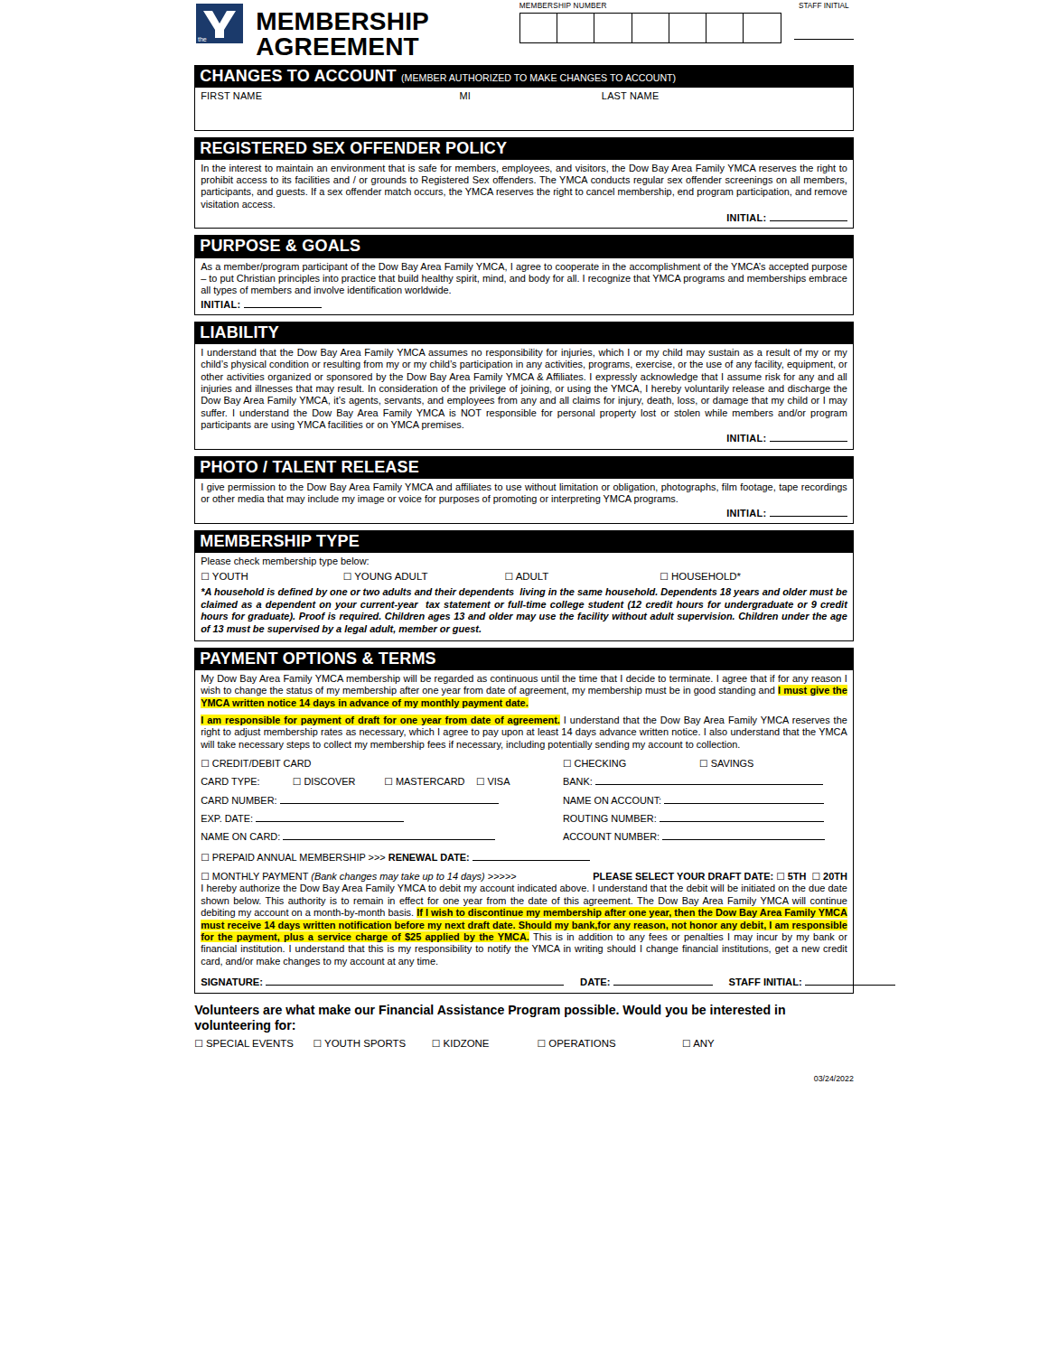the
MEMBERSHIP AGREEMENT
MEMBERSHIP NUMBER
STAFF INITIAL
CHANGES TO ACCOUNT (MEMBER AUTHORIZED TO MAKE CHANGES TO ACCOUNT)
FIRST NAME
MI
LAST NAME
REGISTERED SEX OFFENDER POLICY
In the interest to maintain an environment that is safe for members, employees, and visitors, the Dow Bay Area Family YMCA reserves the right to prohibit access to its facilities and / or grounds to Registered Sex offenders. The YMCA conducts regular sex offender screenings on all members, participants, and guests. If a sex offender match occurs, the YMCA reserves the right to cancel membership, end program participation, and remove visitation access.
INITIAL:
PURPOSE & GOALS
As a member/program participant of the Dow Bay Area Family YMCA, I agree to cooperate in the accomplishment of the YMCA’s accepted purpose – to put Christian principles into practice that build healthy spirit, mind, and body for all. I recognize that YMCA programs and memberships embrace all types of members and involve identification worldwide.
INITIAL:
LIABILITY
I understand that the Dow Bay Area Family YMCA assumes no responsibility for injuries, which I or my child may sustain as a result of my or my child’s physical condition or resulting from my or my child’s participation in any activities, programs, exercise, or the use of any facility, equipment, or other activities organized or sponsored by the Dow Bay Area Family YMCA & Affiliates. I expressly acknowledge that I assume risk for any and all injuries and illnesses that may result. In consideration of the privilege of joining, or using the YMCA, I hereby voluntarily release and discharge the Dow Bay Area Family YMCA, it’s agents, servants, and employees from any and all claims for injury, death, loss, or damage that my child or I may suffer. I understand the Dow Bay Area Family YMCA is NOT responsible for personal property lost or stolen while members and/or program participants are using YMCA facilities or on YMCA premises.
INITIAL:
PHOTO / TALENT RELEASE
I give permission to the Dow Bay Area Family YMCA and affiliates to use without limitation or obligation, photographs, film footage, tape recordings or other media that may include my image or voice for purposes of promoting or interpreting YMCA programs.
INITIAL:
MEMBERSHIP TYPE
Please check membership type below:
☐ YOUTH ☐ YOUNG ADULT ☐ ADULT ☐ HOUSEHOLD*
*A household is defined by one or two adults and their dependents living in the same household. Dependents 18 years and older must be claimed as a dependent on your current-year tax statement or full-time college student (12 credit hours for undergraduate or 9 credit hours for graduate). Proof is required. Children ages 13 and older may use the facility without adult supervision. Children under the age of 13 must be supervised by a legal adult, member or guest.
PAYMENT OPTIONS & TERMS
My Dow Bay Area Family YMCA membership will be regarded as continuous until the time that I decide to terminate. I agree that if for any reason I wish to change the status of my membership after one year from date of agreement, my membership must be in good standing and I must give the YMCA written notice 14 days in advance of my monthly payment date.
I am responsible for payment of draft for one year from date of agreement. I understand that the Dow Bay Area Family YMCA reserves the right to adjust membership rates as necessary, which I agree to pay upon at least 14 days advance written notice. I also understand that the YMCA will take necessary steps to collect my membership fees if necessary, including potentially sending my account to collection.
☐ CREDIT/DEBIT CARD
CARD TYPE: ☐ DISCOVER ☐ MASTERCARD ☐ VISA
CARD NUMBER:
EXP. DATE:
NAME ON CARD:
☐ CHECKING ☐ SAVINGS
BANK:
NAME ON ACCOUNT:
ROUTING NUMBER:
ACCOUNT NUMBER:
☐ PREPAID ANNUAL MEMBERSHIP >>> RENEWAL DATE:
☐ MONTHLY PAYMENT (Bank changes may take up to 14 days) >>>>>
PLEASE SELECT YOUR DRAFT DATE: ☐ 5TH ☐ 20TH
I hereby authorize the Dow Bay Area Family YMCA to debit my account indicated above. I understand that the debit will be initiated on the due date shown below. This authority is to remain in effect for one year from the date of this agreement. The Dow Bay Area Family YMCA will continue debiting my account on a month-by-month basis. If I wish to discontinue my membership after one year, then the Dow Bay Area Family YMCA must receive 14 days written notification before my next draft date. Should my bank,for any reason, not honor any debit, I am responsible for the payment, plus a service charge of $25 applied by the YMCA. This is in addition to any fees or penalties I may incur by my bank or financial institution. I understand that this is my responsibility to notify the YMCA in writing should I change financial institutions, get a new credit card, and/or make changes to my account at any time.
SIGNATURE: DATE: STAFF INITIAL:
Volunteers are what make our Financial Assistance Program possible. Would you be interested in volunteering for:
☐ SPECIAL EVENTS ☐ YOUTH SPORTS ☐ KIDZONE ☐ OPERATIONS ☐ ANY
03/24/2022